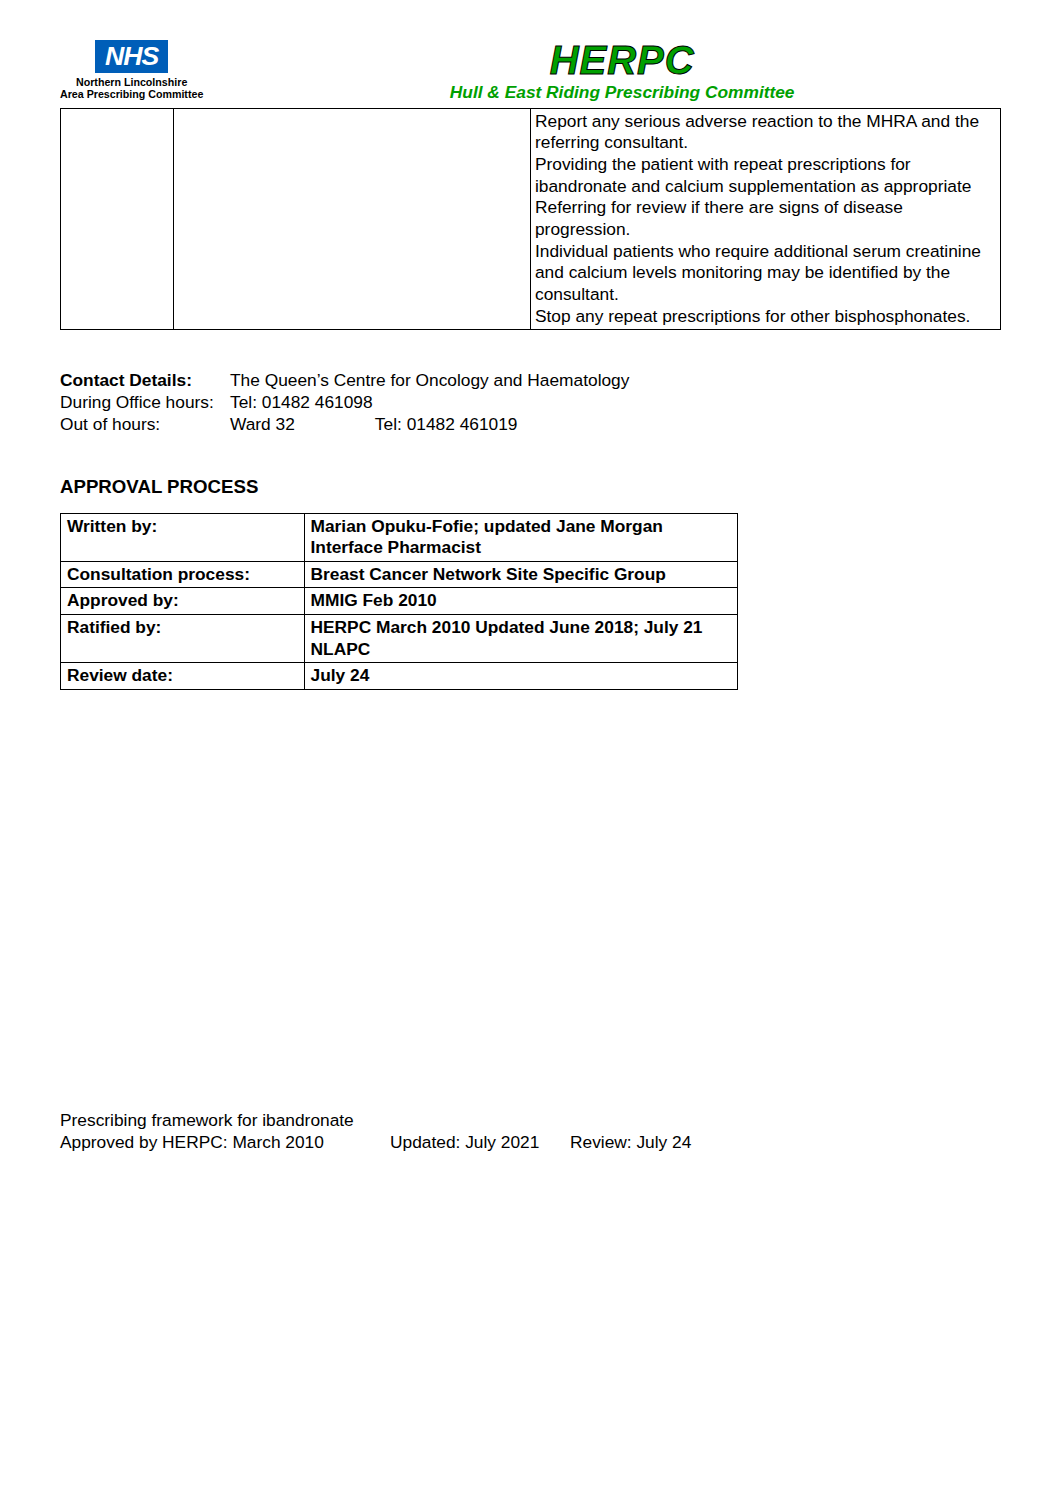NHS
Northern Lincolnshire
Area Prescribing Committee
HERPC
Hull & East Riding Prescribing Committee
| | | Report any serious adverse reaction to the MHRA and the referring consultant. Providing the patient with repeat prescriptions for ibandronate and calcium supplementation as appropriate Referring for review if there are signs of disease progression. Individual patients who require additional serum creatinine and calcium levels monitoring may be identified by the consultant. Stop any repeat prescriptions for other bisphosphonates. |
Contact Details:
The Queen’s Centre for Oncology and Haematology
During Office hours:
Tel: 01482 461098
Out of hours:
Ward 32 Tel: 01482 461019
APPROVAL PROCESS
| Written by: | Marian Opuku-Fofie; updated Jane Morgan Interface Pharmacist |
| Consultation process: | Breast Cancer Network Site Specific Group |
| Approved by: | MMIG Feb 2010 |
| Ratified by: | HERPC March 2010 Updated June 2018; July 21 NLAPC |
| Review date: | July 24 |
Prescribing framework for ibandronate
Approved by HERPC: March 2010
Updated: July 2021
Review: July 24